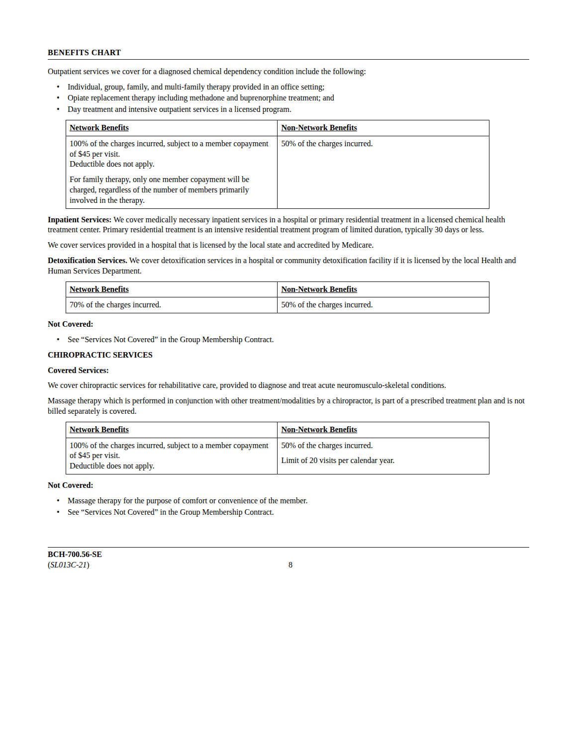BENEFITS CHART
Outpatient services we cover for a diagnosed chemical dependency condition include the following:
Individual, group, family, and multi-family therapy provided in an office setting;
Opiate replacement therapy including methadone and buprenorphine treatment; and
Day treatment and intensive outpatient services in a licensed program.
| Network Benefits | Non-Network Benefits |
| 100% of the charges incurred, subject to a member copayment of $45 per visit. Deductible does not apply. For family therapy, only one member copayment will be charged, regardless of the number of members primarily involved in the therapy. | 50% of the charges incurred. |
Inpatient Services: We cover medically necessary inpatient services in a hospital or primary residential treatment in a licensed chemical health treatment center. Primary residential treatment is an intensive residential treatment program of limited duration, typically 30 days or less.
We cover services provided in a hospital that is licensed by the local state and accredited by Medicare.
Detoxification Services. We cover detoxification services in a hospital or community detoxification facility if it is licensed by the local Health and Human Services Department.
| Network Benefits | Non-Network Benefits |
| 70% of the charges incurred. | 50% of the charges incurred. |
Not Covered:
See “Services Not Covered” in the Group Membership Contract.
CHIROPRACTIC SERVICES
Covered Services:
We cover chiropractic services for rehabilitative care, provided to diagnose and treat acute neuromusculo-skeletal conditions.
Massage therapy which is performed in conjunction with other treatment/modalities by a chiropractor, is part of a prescribed treatment plan and is not billed separately is covered.
| Network Benefits | Non-Network Benefits |
| 100% of the charges incurred, subject to a member copayment of $45 per visit. Deductible does not apply. | 50% of the charges incurred. Limit of 20 visits per calendar year. |
Not Covered:
Massage therapy for the purpose of comfort or convenience of the member.
See “Services Not Covered” in the Group Membership Contract.
BCH-700.56-SE
(SL013C-21) 8